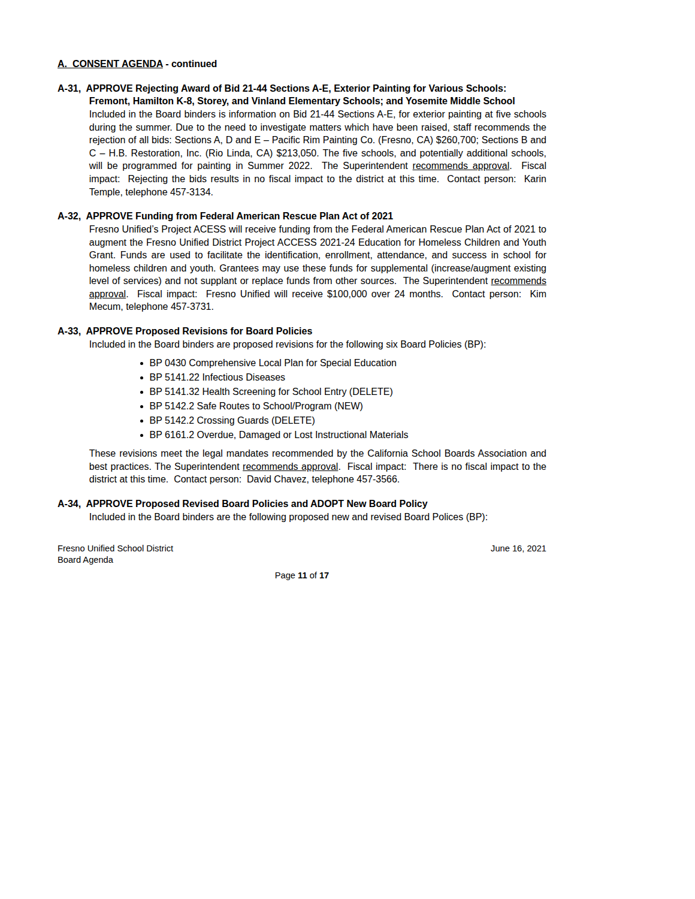A. CONSENT AGENDA - continued
A-31, APPROVE Rejecting Award of Bid 21-44 Sections A-E, Exterior Painting for Various Schools: Fremont, Hamilton K-8, Storey, and Vinland Elementary Schools; and Yosemite Middle School
Included in the Board binders is information on Bid 21-44 Sections A-E, for exterior painting at five schools during the summer. Due to the need to investigate matters which have been raised, staff recommends the rejection of all bids: Sections A, D and E – Pacific Rim Painting Co. (Fresno, CA) $260,700; Sections B and C – H.B. Restoration, Inc. (Rio Linda, CA) $213,050. The five schools, and potentially additional schools, will be programmed for painting in Summer 2022. The Superintendent recommends approval. Fiscal impact: Rejecting the bids results in no fiscal impact to the district at this time. Contact person: Karin Temple, telephone 457-3134.
A-32, APPROVE Funding from Federal American Rescue Plan Act of 2021
Fresno Unified’s Project ACESS will receive funding from the Federal American Rescue Plan Act of 2021 to augment the Fresno Unified District Project ACCESS 2021-24 Education for Homeless Children and Youth Grant. Funds are used to facilitate the identification, enrollment, attendance, and success in school for homeless children and youth. Grantees may use these funds for supplemental (increase/augment existing level of services) and not supplant or replace funds from other sources. The Superintendent recommends approval. Fiscal impact: Fresno Unified will receive $100,000 over 24 months. Contact person: Kim Mecum, telephone 457-3731.
A-33, APPROVE Proposed Revisions for Board Policies
Included in the Board binders are proposed revisions for the following six Board Policies (BP):
BP 0430 Comprehensive Local Plan for Special Education
BP 5141.22 Infectious Diseases
BP 5141.32 Health Screening for School Entry (DELETE)
BP 5142.2 Safe Routes to School/Program (NEW)
BP 5142.2 Crossing Guards (DELETE)
BP 6161.2 Overdue, Damaged or Lost Instructional Materials
These revisions meet the legal mandates recommended by the California School Boards Association and best practices. The Superintendent recommends approval. Fiscal impact: There is no fiscal impact to the district at this time. Contact person: David Chavez, telephone 457-3566.
A-34, APPROVE Proposed Revised Board Policies and ADOPT New Board Policy
Included in the Board binders are the following proposed new and revised Board Polices (BP):
Fresno Unified School District June 16, 2021
Board Agenda
Page 11 of 17